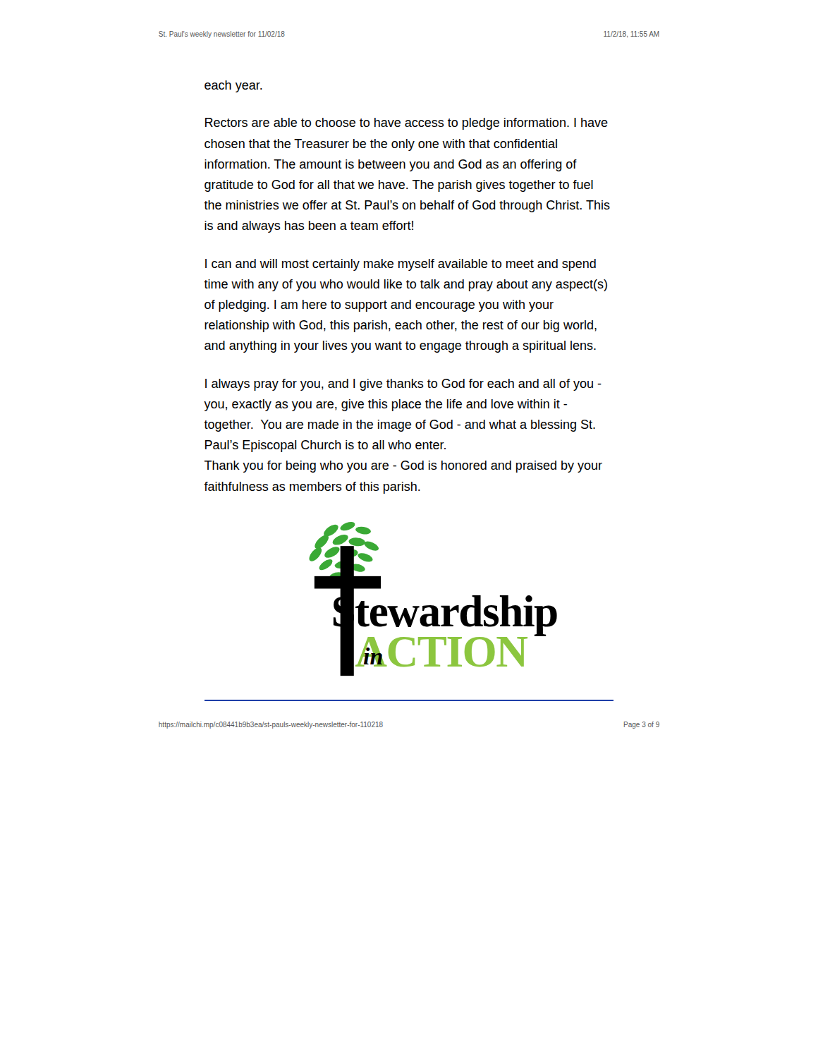St. Paul's weekly newsletter for 11/02/18 11/2/18, 11:55 AM
each year.
Rectors are able to choose to have access to pledge information. I have chosen that the Treasurer be the only one with that confidential information. The amount is between you and God as an offering of gratitude to God for all that we have. The parish gives together to fuel the ministries we offer at St. Paul’s on behalf of God through Christ. This is and always has been a team effort!
I can and will most certainly make myself available to meet and spend time with any of you who would like to talk and pray about any aspect(s) of pledging. I am here to support and encourage you with your relationship with God, this parish, each other, the rest of our big world, and anything in your lives you want to engage through a spiritual lens.
I always pray for you, and I give thanks to God for each and all of you - you, exactly as you are, give this place the life and love within it - together. You are made in the image of God - and what a blessing St. Paul’s Episcopal Church is to all who enter.
Thank you for being who you are - God is honored and praised by your faithfulness as members of this parish.
Stewardship ACTION in
https://mailchi.mp/c08441b9b3ea/st-pauls-weekly-newsletter-for-110218 Page 3 of 9